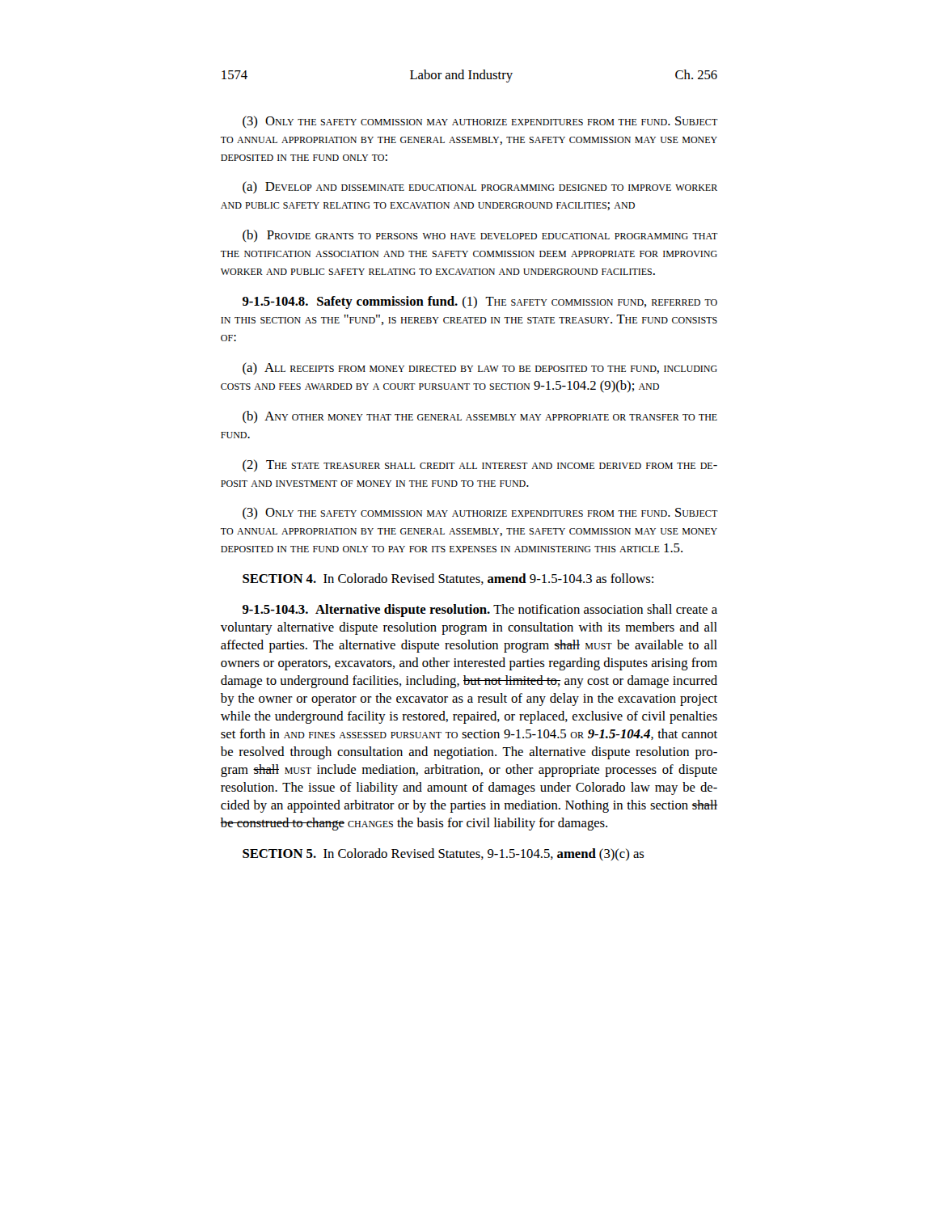1574 Labor and Industry Ch. 256
(3) Only the safety commission may authorize expenditures from the fund. Subject to annual appropriation by the general assembly, the safety commission may use money deposited in the fund only to:
(a) Develop and disseminate educational programming designed to improve worker and public safety relating to excavation and underground facilities; and
(b) Provide grants to persons who have developed educational programming that the notification association and the safety commission deem appropriate for improving worker and public safety relating to excavation and underground facilities.
9-1.5-104.8. Safety commission fund. (1) The safety commission fund, referred to in this section as the "fund", is hereby created in the state treasury. The fund consists of:
(a) All receipts from money directed by law to be deposited to the fund, including costs and fees awarded by a court pursuant to section 9-1.5-104.2 (9)(b); and
(b) Any other money that the general assembly may appropriate or transfer to the fund.
(2) The state treasurer shall credit all interest and income derived from the deposit and investment of money in the fund to the fund.
(3) Only the safety commission may authorize expenditures from the fund. Subject to annual appropriation by the general assembly, the safety commission may use money deposited in the fund only to pay for its expenses in administering this article 1.5.
SECTION 4. In Colorado Revised Statutes, amend 9-1.5-104.3 as follows:
9-1.5-104.3. Alternative dispute resolution. The notification association shall create a voluntary alternative dispute resolution program in consultation with its members and all affected parties. The alternative dispute resolution program shall must be available to all owners or operators, excavators, and other interested parties regarding disputes arising from damage to underground facilities, including, but not limited to, any cost or damage incurred by the owner or operator or the excavator as a result of any delay in the excavation project while the underground facility is restored, repaired, or replaced, exclusive of civil penalties set forth in and fines assessed pursuant to section 9-1.5-104.5 or 9-1.5-104.4, that cannot be resolved through consultation and negotiation. The alternative dispute resolution program shall must include mediation, arbitration, or other appropriate processes of dispute resolution. The issue of liability and amount of damages under Colorado law may be decided by an appointed arbitrator or by the parties in mediation. Nothing in this section shall be construed to change changes the basis for civil liability for damages.
SECTION 5. In Colorado Revised Statutes, 9-1.5-104.5, amend (3)(c) as